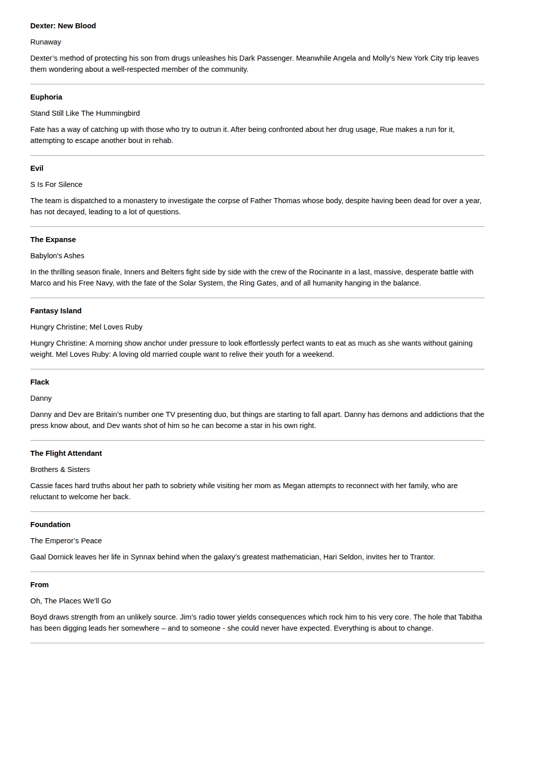Dexter: New Blood
Runaway
Dexter’s method of protecting his son from drugs unleashes his Dark Passenger. Meanwhile Angela and Molly’s New York City trip leaves them wondering about a well-respected member of the community.
Euphoria
Stand Still Like The Hummingbird
Fate has a way of catching up with those who try to outrun it. After being confronted about her drug usage, Rue makes a run for it, attempting to escape another bout in rehab.
Evil
S Is For Silence
The team is dispatched to a monastery to investigate the corpse of Father Thomas whose body, despite having been dead for over a year, has not decayed, leading to a lot of questions.
The Expanse
Babylon's Ashes
In the thrilling season finale, Inners and Belters fight side by side with the crew of the Rocinante in a last, massive, desperate battle with Marco and his Free Navy, with the fate of the Solar System, the Ring Gates, and of all humanity hanging in the balance.
Fantasy Island
Hungry Christine; Mel Loves Ruby
Hungry Christine: A morning show anchor under pressure to look effortlessly perfect wants to eat as much as she wants without gaining weight. Mel Loves Ruby: A loving old married couple want to relive their youth for a weekend.
Flack
Danny
Danny and Dev are Britain’s number one TV presenting duo, but things are starting to fall apart. Danny has demons and addictions that the press know about, and Dev wants shot of him so he can become a star in his own right.
The Flight Attendant
Brothers & Sisters
Cassie faces hard truths about her path to sobriety while visiting her mom as Megan attempts to reconnect with her family, who are reluctant to welcome her back.
Foundation
The Emperor’s Peace
Gaal Dornick leaves her life in Synnax behind when the galaxy’s greatest mathematician, Hari Seldon, invites her to Trantor.
From
Oh, The Places We’ll Go
Boyd draws strength from an unlikely source. Jim’s radio tower yields consequences which rock him to his very core. The hole that Tabitha has been digging leads her somewhere – and to someone - she could never have expected. Everything is about to change.